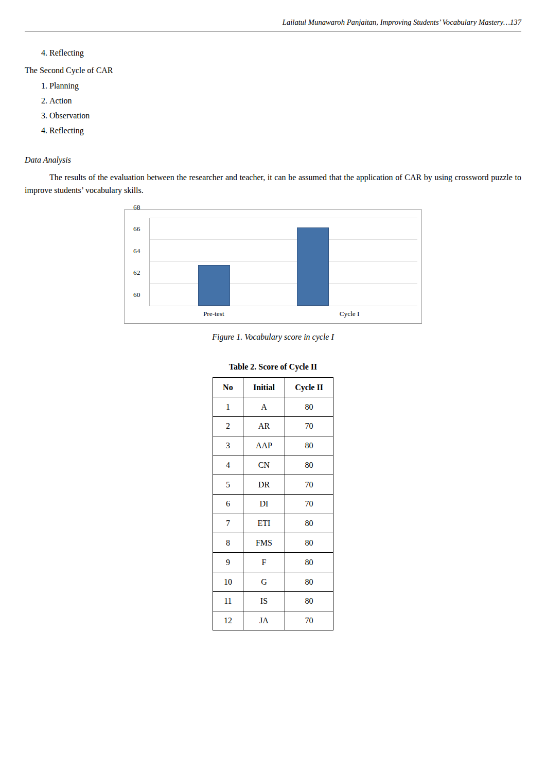Lailatul Munawaroh Panjaitan, Improving Students’ Vocabulary Mastery…137
Reflecting
The Second Cycle of CAR
Planning
Action
Observation
Reflecting
Data Analysis
The results of the evaluation between the researcher and teacher, it can be assumed that the application of CAR by using crossword puzzle to improve students’ vocabulary skills.
68 66 64 62 60
Pre-test Cycle I
Figure 1. Vocabulary score in cycle I
Table 2. Score of Cycle II
| No | Initial | Cycle II |
| --- | --- | --- |
| 1 | A | 80 |
| 2 | AR | 70 |
| 3 | AAP | 80 |
| 4 | CN | 80 |
| 5 | DR | 70 |
| 6 | DI | 70 |
| 7 | ETI | 80 |
| 8 | FMS | 80 |
| 9 | F | 80 |
| 10 | G | 80 |
| 11 | IS | 80 |
| 12 | JA | 70 |